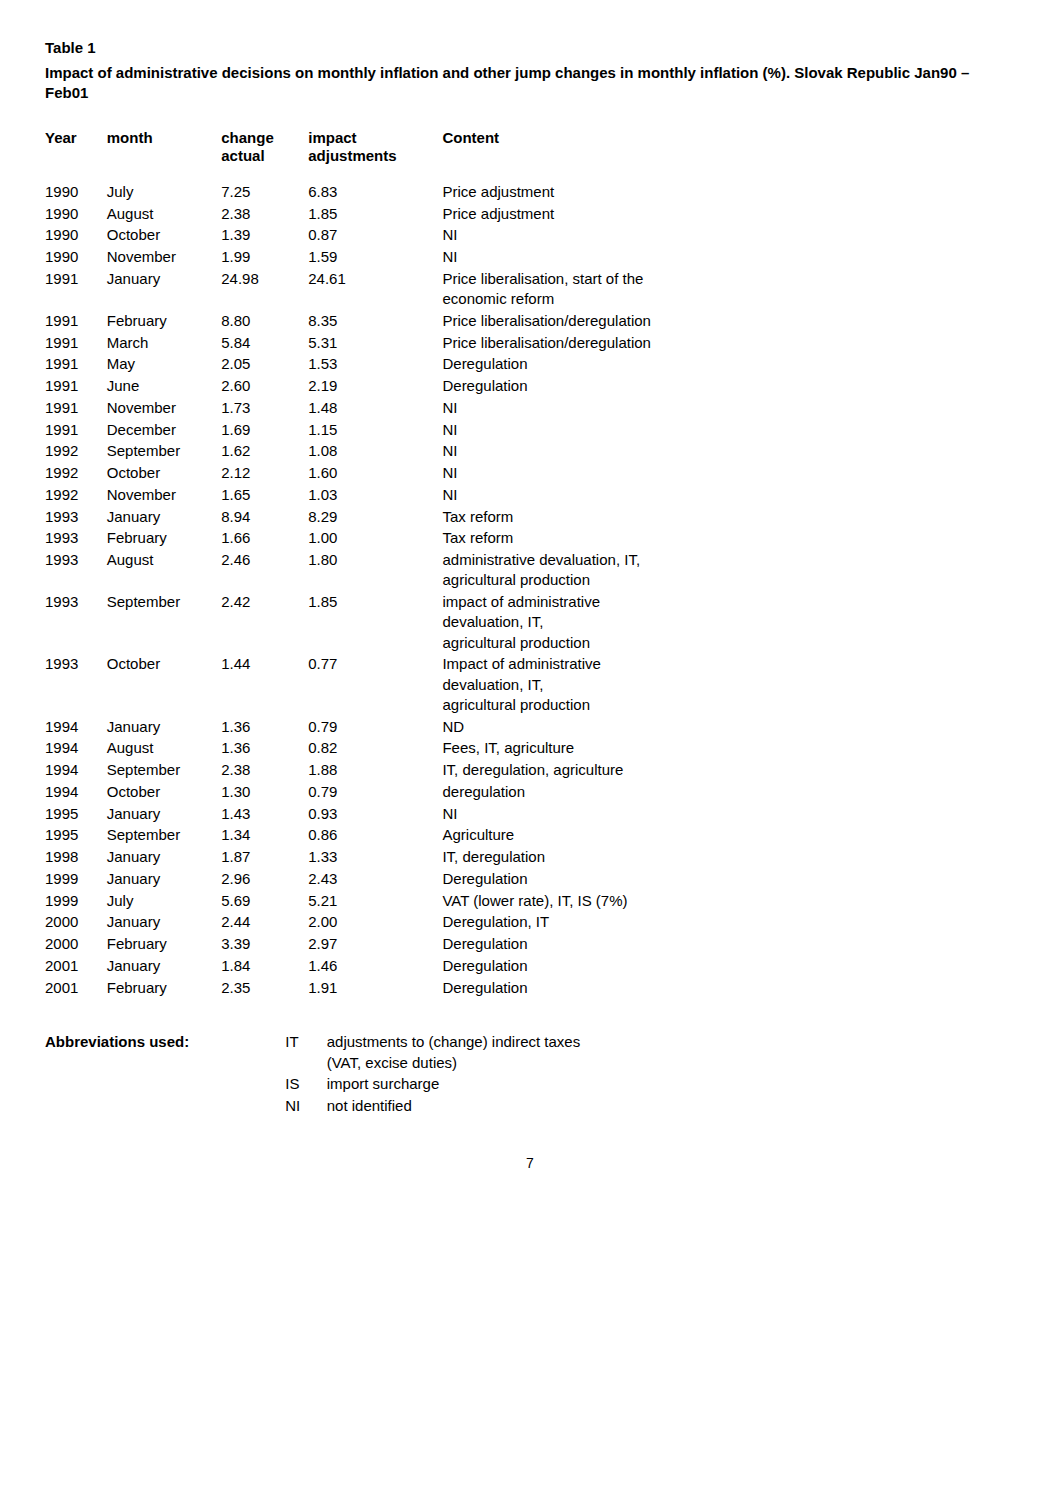Table 1 Impact of administrative decisions on monthly inflation and other jump changes in monthly inflation (%). Slovak Republic Jan90 – Feb01
| Year | month | change actual | impact adjustments | Content |
| --- | --- | --- | --- | --- |
| 1990 | July | 7.25 | 6.83 | Price adjustment |
| 1990 | August | 2.38 | 1.85 | Price adjustment |
| 1990 | October | 1.39 | 0.87 | NI |
| 1990 | November | 1.99 | 1.59 | NI |
| 1991 | January | 24.98 | 24.61 | Price liberalisation, start of the economic reform |
| 1991 | February | 8.80 | 8.35 | Price liberalisation/deregulation |
| 1991 | March | 5.84 | 5.31 | Price liberalisation/deregulation |
| 1991 | May | 2.05 | 1.53 | Deregulation |
| 1991 | June | 2.60 | 2.19 | Deregulation |
| 1991 | November | 1.73 | 1.48 | NI |
| 1991 | December | 1.69 | 1.15 | NI |
| 1992 | September | 1.62 | 1.08 | NI |
| 1992 | October | 2.12 | 1.60 | NI |
| 1992 | November | 1.65 | 1.03 | NI |
| 1993 | January | 8.94 | 8.29 | Tax reform |
| 1993 | February | 1.66 | 1.00 | Tax reform |
| 1993 | August | 2.46 | 1.80 | administrative devaluation, IT, agricultural production |
| 1993 | September | 2.42 | 1.85 | impact of administrative devaluation, IT, agricultural production |
| 1993 | October | 1.44 | 0.77 | Impact of administrative devaluation, IT, agricultural production |
| 1994 | January | 1.36 | 0.79 | ND |
| 1994 | August | 1.36 | 0.82 | Fees, IT, agriculture |
| 1994 | September | 2.38 | 1.88 | IT, deregulation, agriculture |
| 1994 | October | 1.30 | 0.79 | deregulation |
| 1995 | January | 1.43 | 0.93 | NI |
| 1995 | September | 1.34 | 0.86 | Agriculture |
| 1998 | January | 1.87 | 1.33 | IT, deregulation |
| 1999 | January | 2.96 | 2.43 | Deregulation |
| 1999 | July | 5.69 | 5.21 | VAT (lower rate), IT, IS (7%) |
| 2000 | January | 2.44 | 2.00 | Deregulation, IT |
| 2000 | February | 3.39 | 2.97 | Deregulation |
| 2001 | January | 1.84 | 1.46 | Deregulation |
| 2001 | February | 2.35 | 1.91 | Deregulation |
| Abbreviations used: | IT | adjustments to (change) indirect taxes (VAT, excise duties) |
| | IS | import surcharge |
| | NI | not identified |
7